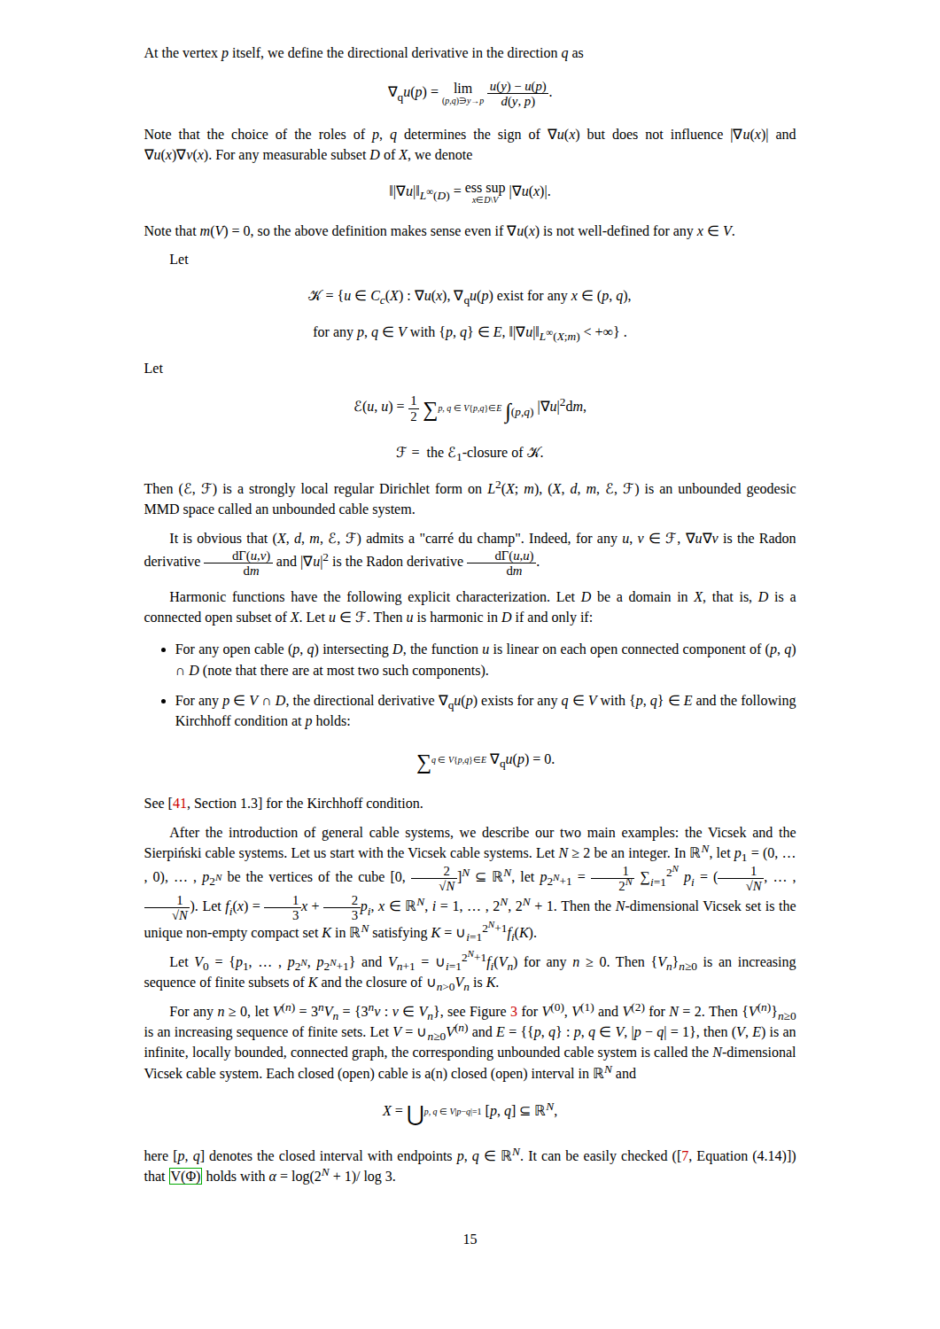At the vertex p itself, we define the directional derivative in the direction q as
∇qu(p) = lim(p,q)∋y→p u(y) − u(p) d(y, p).
Note that the choice of the roles of p, q determines the sign of ∇u(x) but does not influence |∇u(x)| and ∇u(x)∇v(x). For any measurable subset D of X, we denote
‖|∇u|‖L∞(D) = ess sup x∈D\V |∇u(x)|.
Note that m(V) = 0, so the above definition makes sense even if ∇u(x) is not well-defined for any x ∈ V.
Let
𝒦 = {u ∈ Cc(X) : ∇u(x), ∇qu(p) exist for any x ∈ (p, q),
for any p, q ∈ V with {p, q} ∈ E, ‖|∇u|‖L∞(X;m) < +∞} .
Let
ℰ(u, u) = 12 ∑p, q ∈ V{p,q}∈E ∫(p,q) |∇u|2dm,
ℱ = the ℰ1-closure of 𝒦.
Then (ℰ, ℱ) is a strongly local regular Dirichlet form on L2(X; m), (X, d, m, ℰ, ℱ) is an unbounded geodesic MMD space called an unbounded cable system.
It is obvious that (X, d, m, ℰ, ℱ) admits a "carré du champ". Indeed, for any u, v ∈ ℱ, ∇u∇v is the Radon derivative dΓ(u,v) dm and |∇u|2 is the Radon derivative dΓ(u,u) dm.
Harmonic functions have the following explicit characterization. Let D be a domain in X, that is, D is a connected open subset of X. Let u ∈ ℱ. Then u is harmonic in D if and only if:
For any open cable (p, q) intersecting D, the function u is linear on each open connected component of (p, q) ∩ D (note that there are at most two such components).
For any p ∈ V ∩ D, the directional derivative ∇qu(p) exists for any q ∈ V with {p, q} ∈ E and the following Kirchhoff condition at p holds:
∑q ∈ V{p,q}∈E ∇qu(p) = 0.
See [41, Section 1.3] for the Kirchhoff condition.
After the introduction of general cable systems, we describe our two main examples: the Vicsek and the Sierpiński cable systems. Let us start with the Vicsek cable systems. Let N ≥ 2 be an integer. In ℝN, let p1 = (0, … , 0), … , p2N be the vertices of the cube [0, 2√N]N ⊆ ℝN, let p2N+1 = 12N ∑i=12N pi = (1√N, … , 1√N). Let fi(x) = 13 x + 23 pi, x ∈ ℝN, i = 1, … , 2N, 2N + 1. Then the N-dimensional Vicsek set is the unique non-empty compact set K in ℝN satisfying K = ∪i=12N+1fi(K).
Let V0 = {p1, … , p2N, p2N+1} and Vn+1 = ∪i=12N+1fi(Vn) for any n ≥ 0. Then {Vn}n≥0 is an increasing sequence of finite subsets of K and the closure of ∪n>0Vn is K.
For any n ≥ 0, let V(n) = 3nVn = {3nv : v ∈ Vn}, see Figure 3 for V(0), V(1) and V(2) for N = 2. Then {V(n)}n≥0 is an increasing sequence of finite sets. Let V = ∪n≥0V(n) and E = {{p, q} : p, q ∈ V, |p − q| = 1}, then (V, E) is an infinite, locally bounded, connected graph, the corresponding unbounded cable system is called the N-dimensional Vicsek cable system. Each closed (open) cable is a(n) closed (open) interval in ℝN and
X = ⋃p, q ∈ V|p−q|=1 [p, q] ⊆ ℝN,
here [p, q] denotes the closed interval with endpoints p, q ∈ ℝN. It can be easily checked ([7, Equation (4.14)]) that V(Φ) holds with α = log(2N + 1)/ log 3.
15